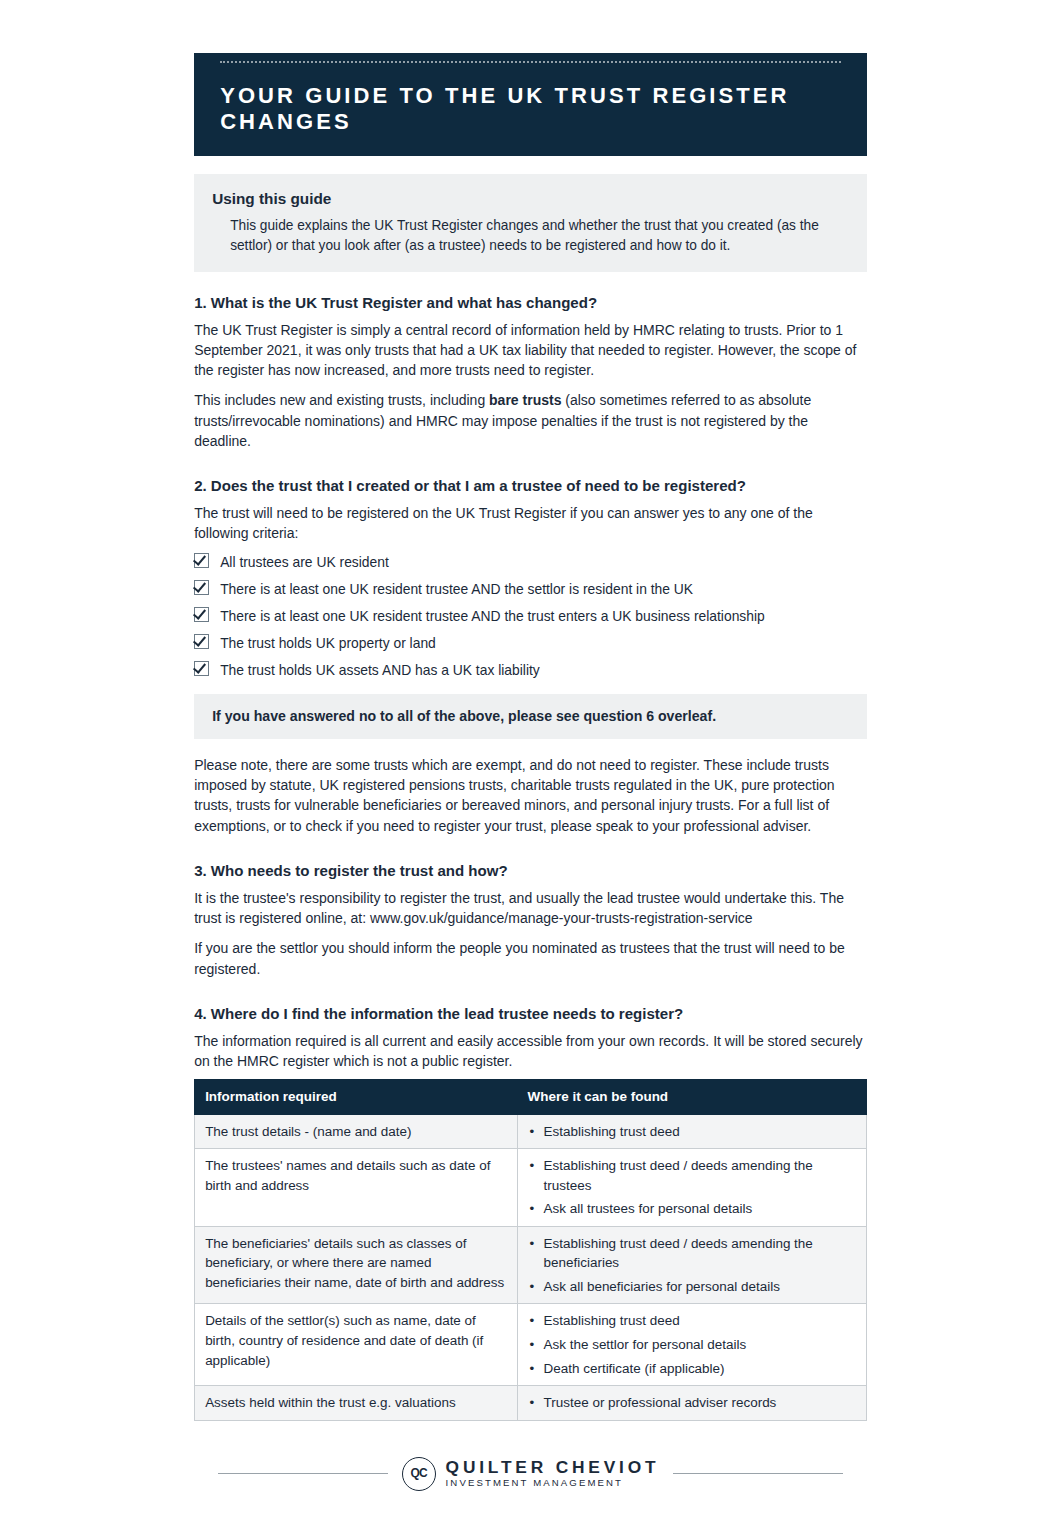Your Guide to the UK Trust Register Changes
Using this guide
This guide explains the UK Trust Register changes and whether the trust that you created (as the settlor) or that you look after (as a trustee) needs to be registered and how to do it.
1. What is the UK Trust Register and what has changed?
The UK Trust Register is simply a central record of information held by HMRC relating to trusts. Prior to 1 September 2021, it was only trusts that had a UK tax liability that needed to register. However, the scope of the register has now increased, and more trusts need to register.
This includes new and existing trusts, including bare trusts (also sometimes referred to as absolute trusts/irrevocable nominations) and HMRC may impose penalties if the trust is not registered by the deadline.
2. Does the trust that I created or that I am a trustee of need to be registered?
The trust will need to be registered on the UK Trust Register if you can answer yes to any one of the following criteria:
All trustees are UK resident
There is at least one UK resident trustee AND the settlor is resident in the UK
There is at least one UK resident trustee AND the trust enters a UK business relationship
The trust holds UK property or land
The trust holds UK assets AND has a UK tax liability
If you have answered no to all of the above, please see question 6 overleaf.
Please note, there are some trusts which are exempt, and do not need to register. These include trusts imposed by statute, UK registered pensions trusts, charitable trusts regulated in the UK, pure protection trusts, trusts for vulnerable beneficiaries or bereaved minors, and personal injury trusts. For a full list of exemptions, or to check if you need to register your trust, please speak to your professional adviser.
3. Who needs to register the trust and how?
It is the trustee's responsibility to register the trust, and usually the lead trustee would undertake this. The trust is registered online, at: www.gov.uk/guidance/manage-your-trusts-registration-service
If you are the settlor you should inform the people you nominated as trustees that the trust will need to be registered.
4. Where do I find the information the lead trustee needs to register?
The information required is all current and easily accessible from your own records. It will be stored securely on the HMRC register which is not a public register.
| Information required | Where it can be found |
| --- | --- |
| The trust details - (name and date) | Establishing trust deed |
| The trustees' names and details such as date of birth and address | Establishing trust deed / deeds amending the trustees Ask all trustees for personal details |
| The beneficiaries' details such as classes of beneficiary, or where there are named beneficiaries their name, date of birth and address | Establishing trust deed / deeds amending the beneficiaries Ask all beneficiaries for personal details |
| Details of the settlor(s) such as name, date of birth, country of residence and date of death (if applicable) | Establishing trust deed Ask the settlor for personal details Death certificate (if applicable) |
| Assets held within the trust e.g. valuations | Trustee or professional adviser records |
QC
QUILTER CHEVIOT
INVESTMENT MANAGEMENT